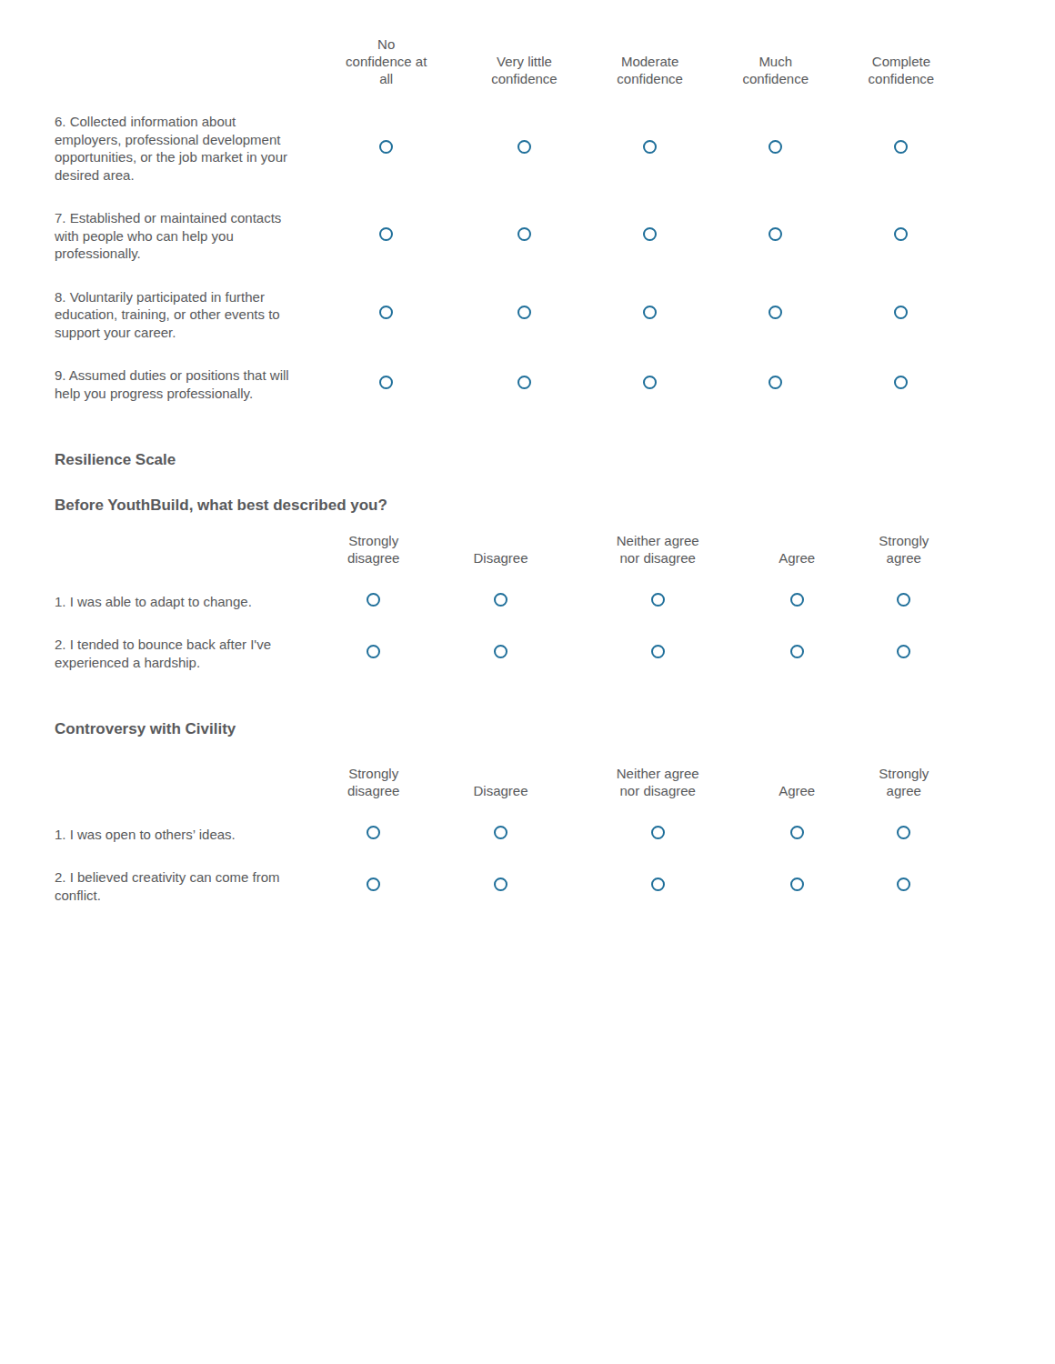| | No confidence at all | Very little confidence | Moderate confidence | Much confidence | Complete confidence |
| --- | --- | --- | --- | --- | --- |
| 6. Collected information about employers, professional development opportunities, or the job market in your desired area. | | | | | |
| 7. Established or maintained contacts with people who can help you professionally. | | | | | |
| 8. Voluntarily participated in further education, training, or other events to support your career. | | | | | |
| 9. Assumed duties or positions that will help you progress professionally. | | | | | |
Resilience Scale
Before YouthBuild, what best described you?
| | Strongly disagree | Disagree | Neither agree nor disagree | Agree | Strongly agree |
| --- | --- | --- | --- | --- | --- |
| 1. I was able to adapt to change. | | | | | |
| 2. I tended to bounce back after I've experienced a hardship. | | | | | |
Controversy with Civility
| | Strongly disagree | Disagree | Neither agree nor disagree | Agree | Strongly agree |
| --- | --- | --- | --- | --- | --- |
| 1. I was open to others’ ideas. | | | | | |
| 2. I believed creativity can come from conflict. | | | | | |